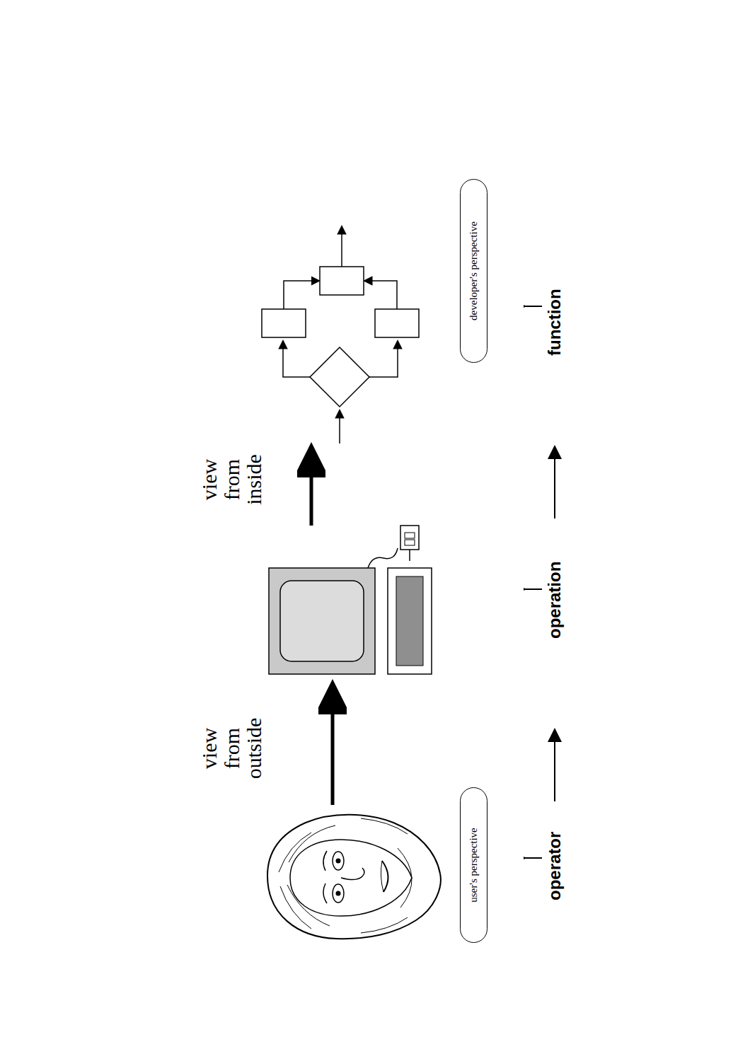user's perspective
view
from
outside
view
from
inside
developer's perspective
operator operation function